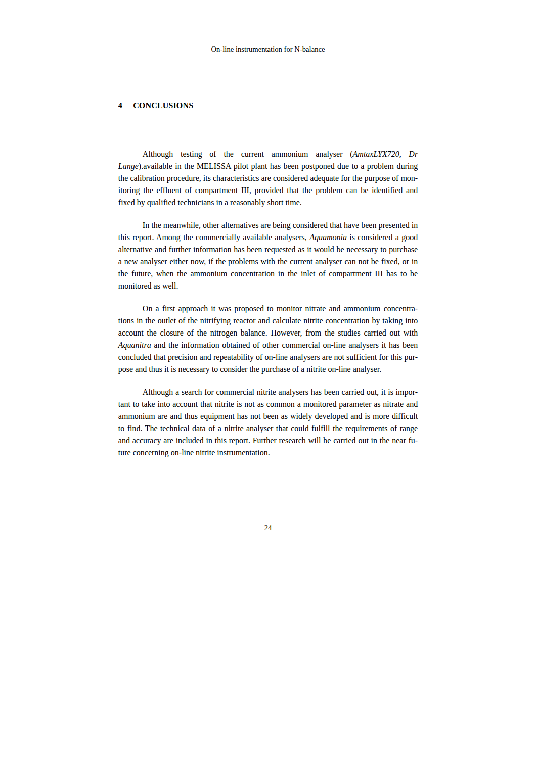On-line instrumentation for N-balance
4 CONCLUSIONS
Although testing of the current ammonium analyser (AmtaxLYX720, Dr Lange).available in the MELISSA pilot plant has been postponed due to a problem during the calibration procedure, its characteristics are considered adequate for the purpose of monitoring the effluent of compartment III, provided that the problem can be identified and fixed by qualified technicians in a reasonably short time.
In the meanwhile, other alternatives are being considered that have been presented in this report. Among the commercially available analysers, Aquamonia is considered a good alternative and further information has been requested as it would be necessary to purchase a new analyser either now, if the problems with the current analyser can not be fixed, or in the future, when the ammonium concentration in the inlet of compartment III has to be monitored as well.
On a first approach it was proposed to monitor nitrate and ammonium concentrations in the outlet of the nitrifying reactor and calculate nitrite concentration by taking into account the closure of the nitrogen balance. However, from the studies carried out with Aquanitra and the information obtained of other commercial on-line analysers it has been concluded that precision and repeatability of on-line analysers are not sufficient for this purpose and thus it is necessary to consider the purchase of a nitrite on-line analyser.
Although a search for commercial nitrite analysers has been carried out, it is important to take into account that nitrite is not as common a monitored parameter as nitrate and ammonium are and thus equipment has not been as widely developed and is more difficult to find. The technical data of a nitrite analyser that could fulfill the requirements of range and accuracy are included in this report. Further research will be carried out in the near future concerning on-line nitrite instrumentation.
24